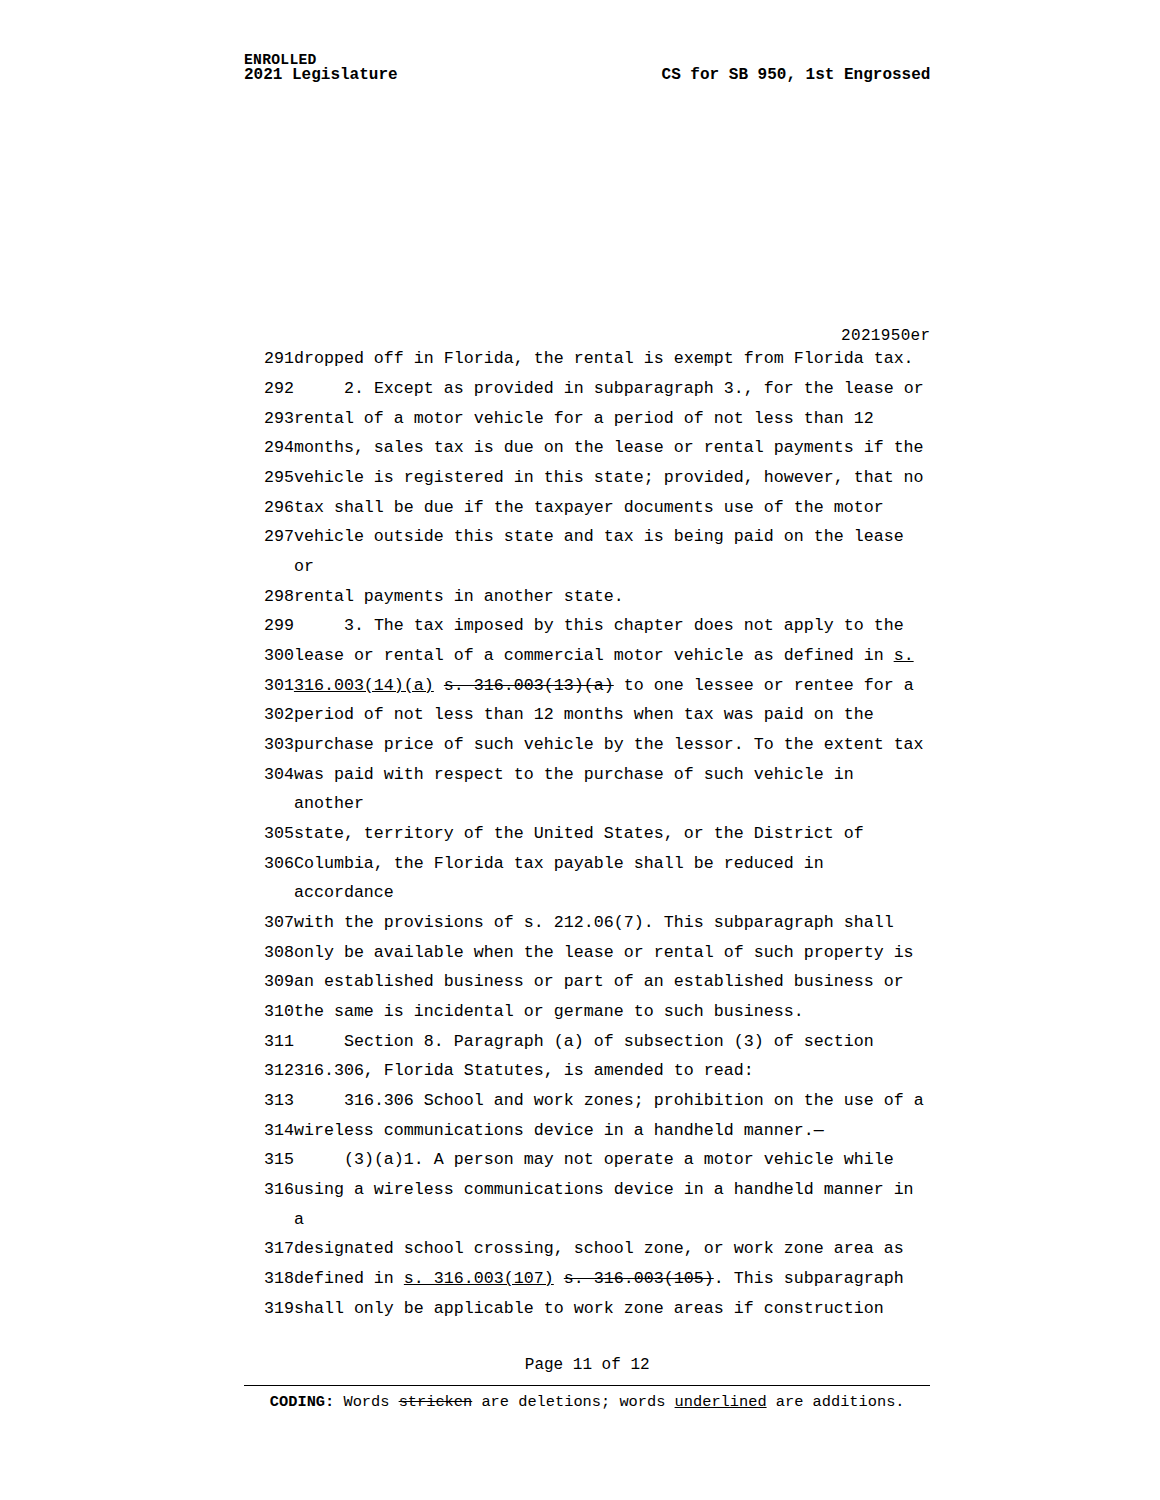ENROLLED
2021 Legislature CS for SB 950, 1st Engrossed
2021950er
| 291 | dropped off in Florida, the rental is exempt from Florida tax. |
| 292 | 2. Except as provided in subparagraph 3., for the lease or |
| 293 | rental of a motor vehicle for a period of not less than 12 |
| 294 | months, sales tax is due on the lease or rental payments if the |
| 295 | vehicle is registered in this state; provided, however, that no |
| 296 | tax shall be due if the taxpayer documents use of the motor |
| 297 | vehicle outside this state and tax is being paid on the lease or |
| 298 | rental payments in another state. |
| 299 | 3. The tax imposed by this chapter does not apply to the |
| 300 | lease or rental of a commercial motor vehicle as defined in s. |
| 301 | 316.003(14)(a) s. 316.003(13)(a) to one lessee or rentee for a |
| 302 | period of not less than 12 months when tax was paid on the |
| 303 | purchase price of such vehicle by the lessor. To the extent tax |
| 304 | was paid with respect to the purchase of such vehicle in another |
| 305 | state, territory of the United States, or the District of |
| 306 | Columbia, the Florida tax payable shall be reduced in accordance |
| 307 | with the provisions of s. 212.06(7). This subparagraph shall |
| 308 | only be available when the lease or rental of such property is |
| 309 | an established business or part of an established business or |
| 310 | the same is incidental or germane to such business. |
| 311 | Section 8. Paragraph (a) of subsection (3) of section |
| 312 | 316.306, Florida Statutes, is amended to read: |
| 313 | 316.306 School and work zones; prohibition on the use of a |
| 314 | wireless communications device in a handheld manner.— |
| 315 | (3)(a)1. A person may not operate a motor vehicle while |
| 316 | using a wireless communications device in a handheld manner in a |
| 317 | designated school crossing, school zone, or work zone area as |
| 318 | defined in s. 316.003(107) s. 316.003(105) . This subparagraph |
| 319 | shall only be applicable to work zone areas if construction |
Page 11 of 12
CODING: Words stricken are deletions; words underlined are additions.